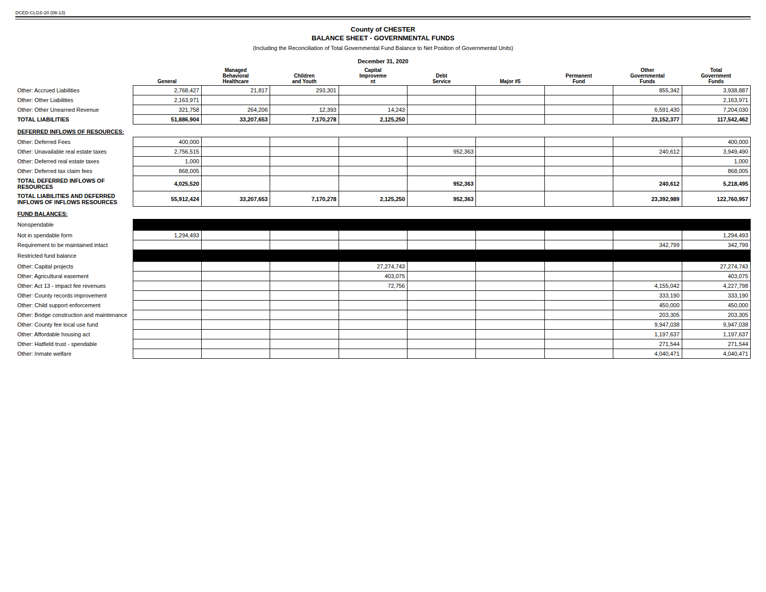DCED-CLGS-20 (08-13)
County of CHESTER
BALANCE SHEET - GOVERNMENTAL FUNDS
(Including the Reconciliation of Total Governmental Fund Balance to Net Position of Governmental Units)
December 31, 2020
| | General | Managed Behavioral Healthcare | Children and Youth | Capital Improveme nt | Debt Service | Major #5 | Permanent Fund | Other Governmental Funds | Total Government Funds |
| --- | --- | --- | --- | --- | --- | --- | --- | --- | --- |
| Other: Accrued Liabilities | 2,768,427 | 21,817 | 293,301 | | | | | 855,342 | 3,938,887 |
| Other: Other Liabilities | 2,163,971 | | | | | | | | 2,163,971 |
| Other: Other Unearned Revenue | 321,758 | 264,206 | 12,393 | 14,243 | | | | 6,591,430 | 7,204,030 |
| TOTAL LIABILITIES | 51,886,904 | 33,207,653 | 7,170,278 | 2,125,250 | | | | 23,152,377 | 117,542,462 |
| DEFERRED INFLOWS OF RESOURCES: |
| Other: Deferred Fees | 400,000 | | | | | | | | 400,000 |
| Other: Unavailable real estate taxes | 2,756,515 | | | | 952,363 | | | 240,612 | 3,949,490 |
| Other: Deferred real estate taxes | 1,000 | | | | | | | | 1,000 |
| Other: Deferred tax claim fees | 868,005 | | | | | | | | 868,005 |
| TOTAL DEFERRED INFLOWS OF RESOURCES | 4,025,520 | | | | 952,363 | | | 240,612 | 5,218,495 |
| TOTAL LIABILITIES AND DEFERRED INFLOWS OF INFLOWS RESOURCES | 55,912,424 | 33,207,653 | 7,170,278 | 2,125,250 | 952,363 | | | 23,392,989 | 122,760,957 |
| FUND BALANCES: |
| Nonspendable | |
| Not in spendable form | 1,294,493 | | | | | | | | 1,294,493 |
| Requirement to be maintained intact | | | | | | | | 342,799 | 342,799 |
| Restricted fund balance | |
| Other: Capital projects | | | | 27,274,743 | | | | | 27,274,743 |
| Other: Agricultural easement | | | | 403,075 | | | | | 403,075 |
| Other: Act 13 - impact fee revenues | | | | 72,756 | | | | 4,155,042 | 4,227,798 |
| Other: County records improvement | | | | | | | | 333,190 | 333,190 |
| Other: Child support enforcement | | | | | | | | 450,000 | 450,000 |
| Other: Bridge construction and maintenance | | | | | | | | 203,305 | 203,305 |
| Other: County fee local use fund | | | | | | | | 9,947,038 | 9,947,038 |
| Other: Affordable housing act | | | | | | | | 1,197,637 | 1,197,637 |
| Other: Hatfield trust - spendable | | | | | | | | 271,544 | 271,544 |
| Other: Inmate welfare | | | | | | | | 4,040,471 | 4,040,471 |